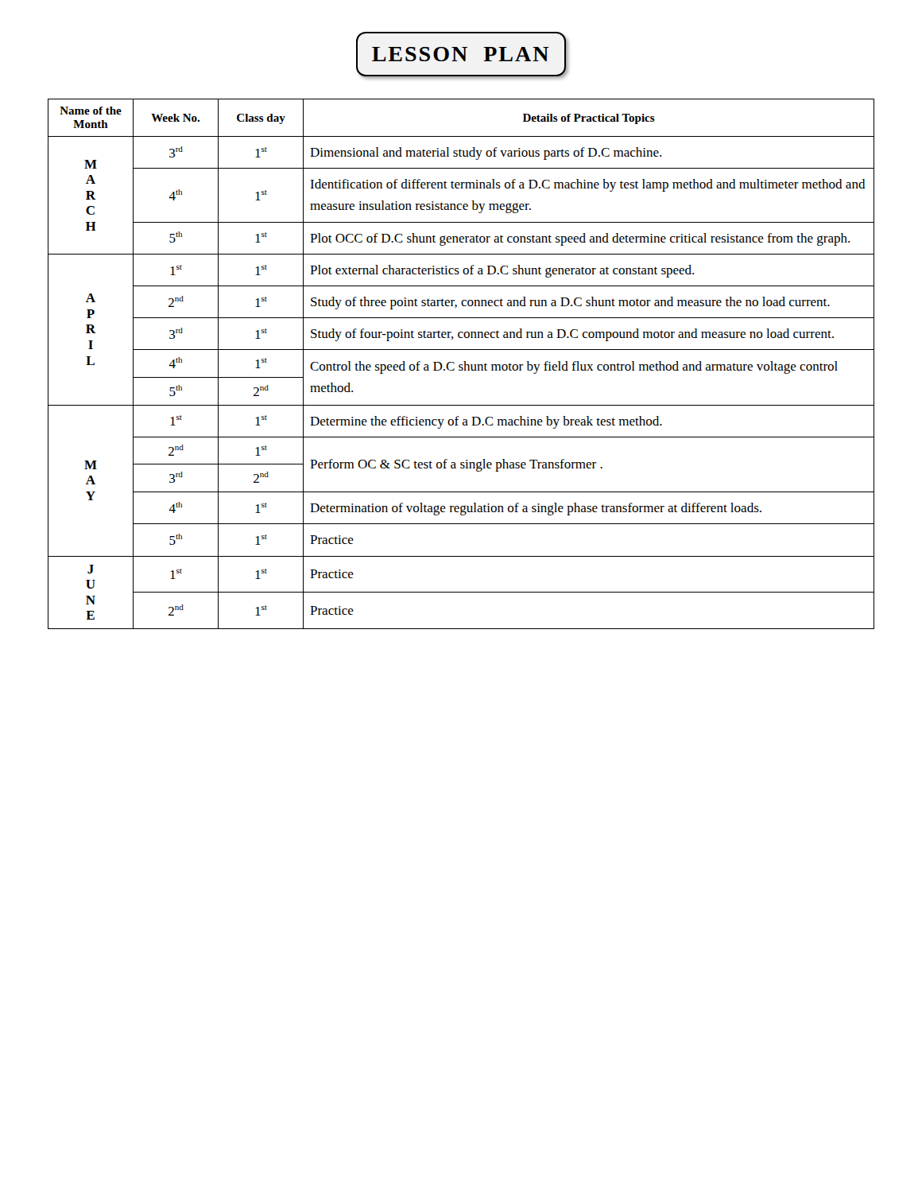LESSON PLAN
| Name of the Month | Week No. | Class day | Details of Practical Topics |
| --- | --- | --- | --- |
| M A R C H | 3 rd | 1 st | Dimensional and material study of various parts of D.C machine. |
| 4 th | 1 st | Identification of different terminals of a D.C machine by test lamp method and multimeter method and measure insulation resistance by megger. |
| 5 th | 1 st | Plot OCC of D.C shunt generator at constant speed and determine critical resistance from the graph. |
| A P R I L | 1 st | 1 st | Plot external characteristics of a D.C shunt generator at constant speed. |
| 2 nd | 1 st | Study of three point starter, connect and run a D.C shunt motor and measure the no load current. |
| 3 rd | 1 st | Study of four-point starter, connect and run a D.C compound motor and measure no load current. |
| 4 th | 1 st | Control the speed of a D.C shunt motor by field flux control method and armature voltage control method. |
| 5 th | 2 nd |
| M A Y | 1 st | 1 st | Determine the efficiency of a D.C machine by break test method. |
| 2 nd | 1 st | Perform OC & SC test of a single phase Transformer . |
| 3 rd | 2 nd |
| 4 th | 1 st | Determination of voltage regulation of a single phase transformer at different loads. |
| 5 th | 1 st | Practice |
| J U N E | 1 st | 1 st | Practice |
| 2 nd | 1 st | Practice |